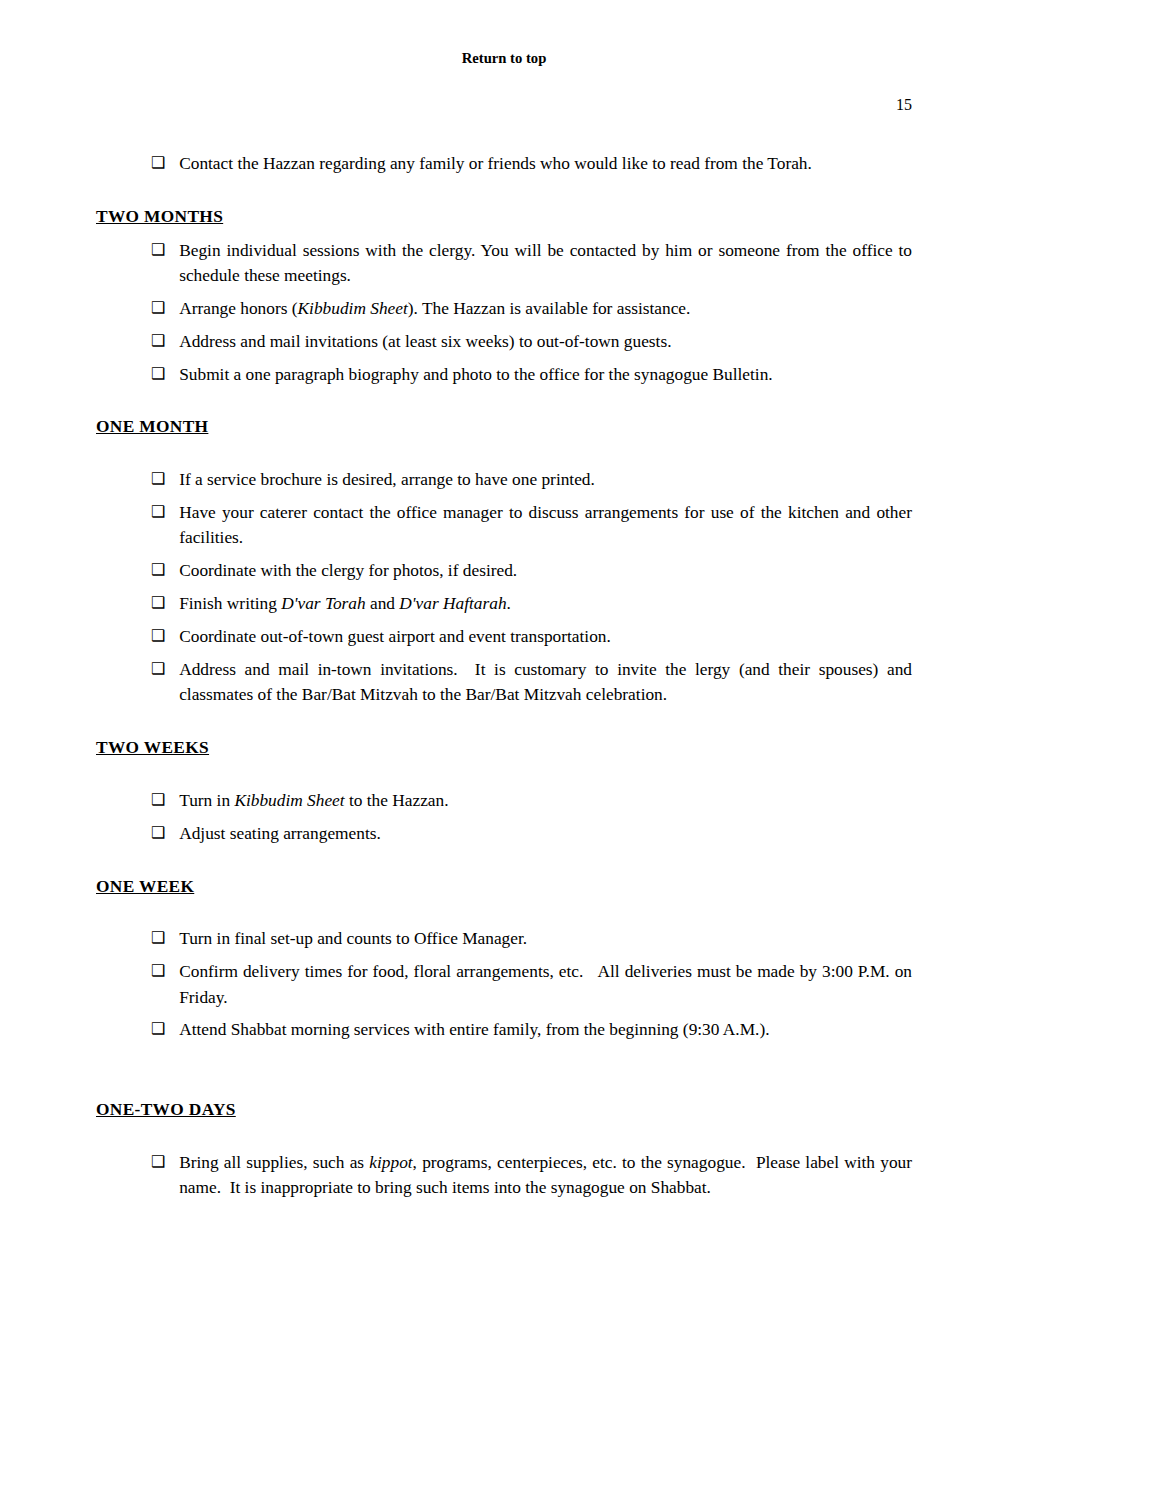Return to top
15
Contact the Hazzan regarding any family or friends who would like to read from the Torah.
Two Months
Begin individual sessions with the clergy. You will be contacted by him or someone from the office to schedule these meetings.
Arrange honors (Kibbudim Sheet). The Hazzan is available for assistance.
Address and mail invitations (at least six weeks) to out-of-town guests.
Submit a one paragraph biography and photo to the office for the synagogue Bulletin.
One Month
If a service brochure is desired, arrange to have one printed.
Have your caterer contact the office manager to discuss arrangements for use of the kitchen and other facilities.
Coordinate with the clergy for photos, if desired.
Finish writing D'var Torah and D'var Haftarah.
Coordinate out-of-town guest airport and event transportation.
Address and mail in-town invitations. It is customary to invite the lergy (and their spouses) and classmates of the Bar/Bat Mitzvah to the Bar/Bat Mitzvah celebration.
Two Weeks
Turn in Kibbudim Sheet to the Hazzan.
Adjust seating arrangements.
One Week
Turn in final set-up and counts to Office Manager.
Confirm delivery times for food, floral arrangements, etc. All deliveries must be made by 3:00 P.M. on Friday.
Attend Shabbat morning services with entire family, from the beginning (9:30 A.M.).
One-Two Days
Bring all supplies, such as kippot, programs, centerpieces, etc. to the synagogue. Please label with your name. It is inappropriate to bring such items into the synagogue on Shabbat.